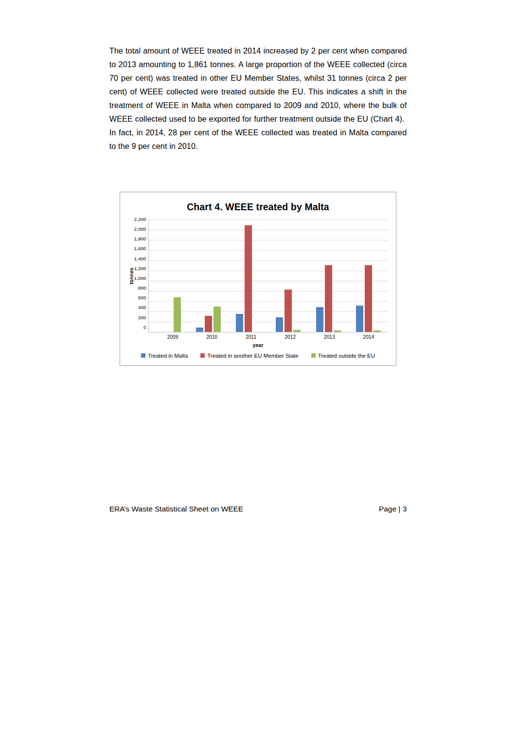The total amount of WEEE treated in 2014 increased by 2 per cent when compared to 2013 amounting to 1,861 tonnes. A large proportion of the WEEE collected (circa 70 per cent) was treated in other EU Member States, whilst 31 tonnes (circa 2 per cent) of WEEE collected were treated outside the EU. This indicates a shift in the treatment of WEEE in Malta when compared to 2009 and 2010, where the bulk of WEEE collected used to be exported for further treatment outside the EU (Chart 4). In fact, in 2014, 28 per cent of the WEEE collected was treated in Malta compared to the 9 per cent in 2010.
Chart 4. WEEE treated by Malta
tonnes
2,200 2,000 1,800 1,600 1,400 1,200 1,000 800 600 400 200 0
2009
2010
2011
2012
2013
2014
year
Treated in Malta
Treated in another EU Member State
Treated outside the EU
ERA’s Waste Statistical Sheet on WEEE
Page | 3